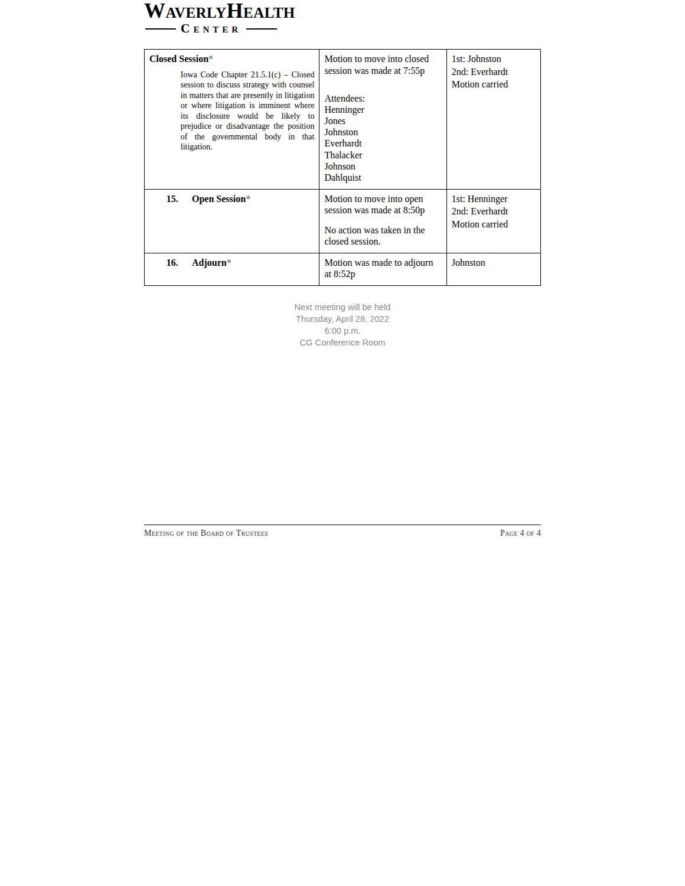WaverlyHealth
Center
| Closed Session * Iowa Code Chapter 21.5.1(c) – Closed session to discuss strategy with counsel in matters that are presently in litigation or where litigation is imminent where its disclosure would be likely to prejudice or disadvantage the position of the governmental body in that litigation. | Motion to move into closed session was made at 7:55p Attendees: Henninger Jones Johnston Everhardt Thalacker Johnson Dahlquist | 1st: Johnston 2nd: Everhardt Motion carried |
| 15. Open Session * | Motion to move into open session was made at 8:50p No action was taken in the closed session. | 1st: Henninger 2nd: Everhardt Motion carried |
| 16. Adjourn * | Motion was made to adjourn at 8:52p | Johnston |
Next meeting will be held
Thursday, April 28, 2022
6:00 p.m.
CG Conference Room
Meeting of the Board of Trustees
Page 4 of 4